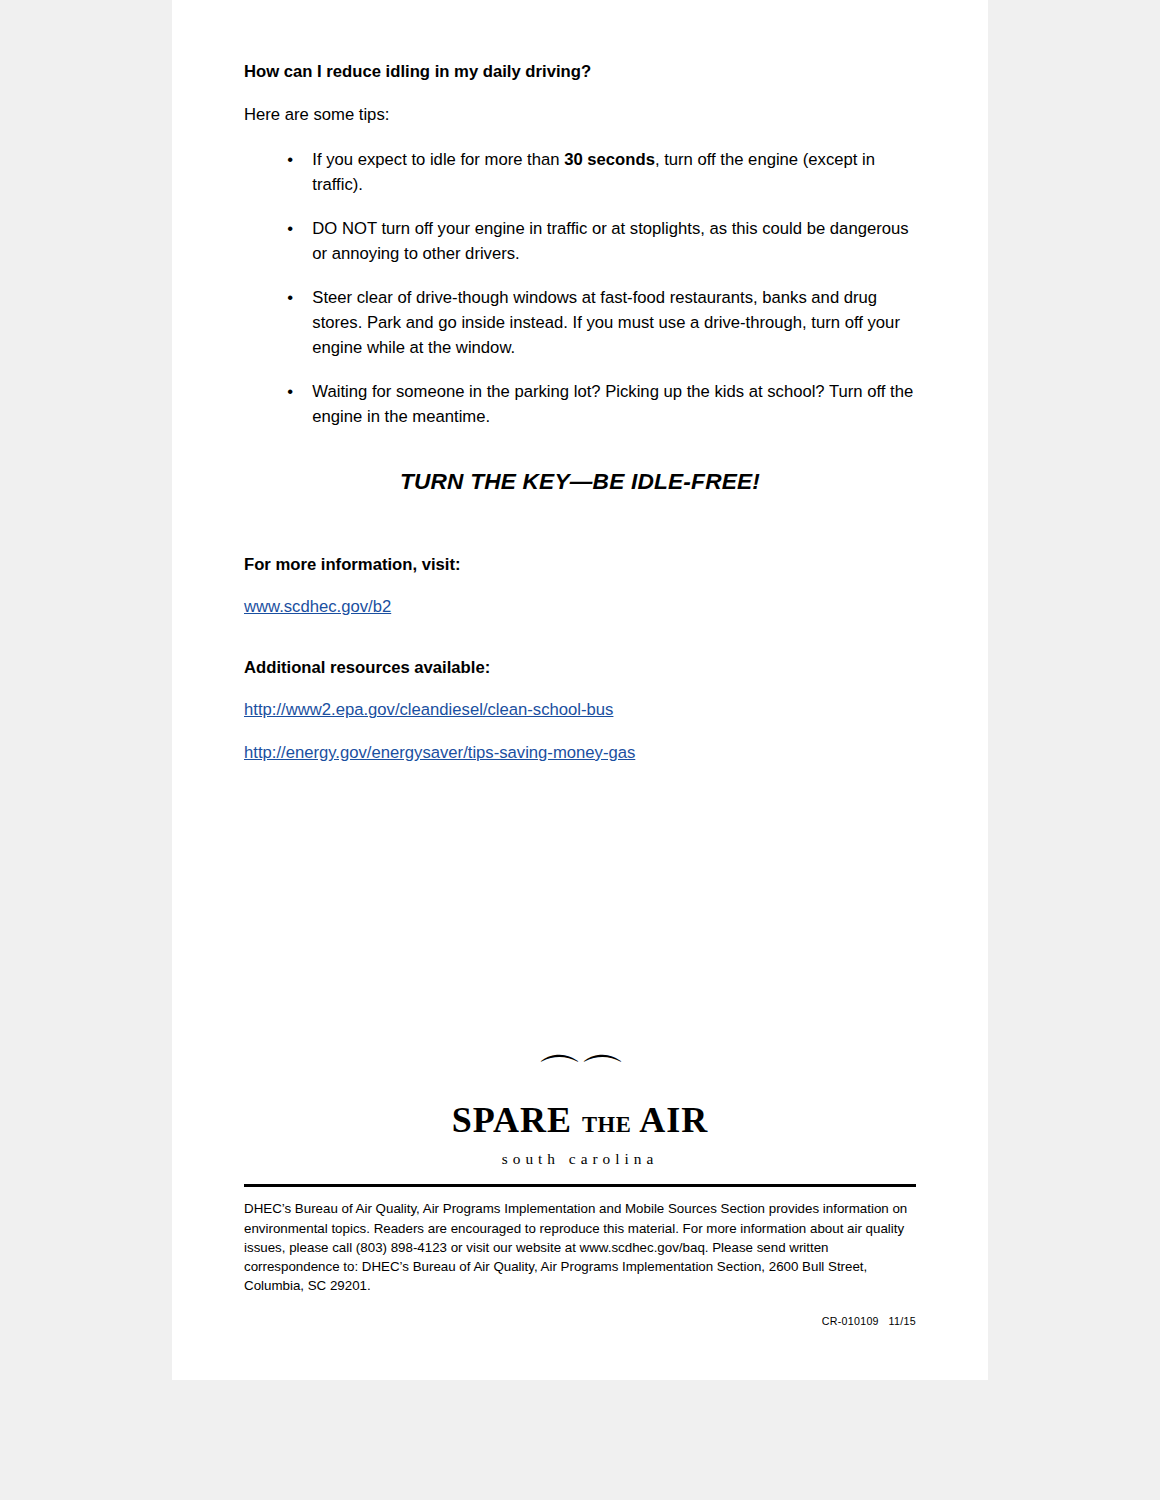How can I reduce idling in my daily driving?
Here are some tips:
If you expect to idle for more than 30 seconds, turn off the engine (except in traffic).
DO NOT turn off your engine in traffic or at stoplights, as this could be dangerous or annoying to other drivers.
Steer clear of drive-though windows at fast-food restaurants, banks and drug stores. Park and go inside instead. If you must use a drive-through, turn off your engine while at the window.
Waiting for someone in the parking lot? Picking up the kids at school? Turn off the engine in the meantime.
TURN THE KEY—BE IDLE-FREE!
For more information, visit:
www.scdhec.gov/b2
Additional resources available:
http://www2.epa.gov/cleandiesel/clean-school-bus
http://energy.gov/energysaver/tips-saving-money-gas
⌒⌒
SPARE THE AIR
south carolina
DHEC’s Bureau of Air Quality, Air Programs Implementation and Mobile Sources Section provides information on environmental topics. Readers are encouraged to reproduce this material. For more information about air quality issues, please call (803) 898-4123 or visit our website at www.scdhec.gov/baq. Please send written correspondence to: DHEC’s Bureau of Air Quality, Air Programs Implementation Section, 2600 Bull Street, Columbia, SC 29201.
CR-010109 11/15